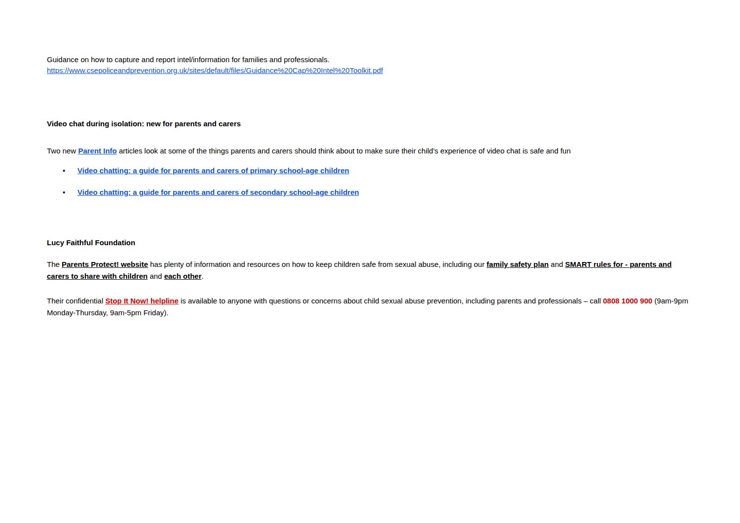Guidance on how to capture and report intel/information for families and professionals.
https://www.csepoliceandprevention.org.uk/sites/default/files/Guidance%20Cap%20Intel%20Toolkit.pdf
Video chat during isolation: new for parents and carers
Two new Parent Info articles look at some of the things parents and carers should think about to make sure their child's experience of video chat is safe and fun
Video chatting: a guide for parents and carers of primary school-age children
Video chatting: a guide for parents and carers of secondary school-age children
Lucy Faithful Foundation
The Parents Protect! website has plenty of information and resources on how to keep children safe from sexual abuse, including our family safety plan and SMART rules for - parents and carers to share with children and each other.
Their confidential Stop It Now! helpline is available to anyone with questions or concerns about child sexual abuse prevention, including parents and professionals – call 0808 1000 900 (9am-9pm Monday-Thursday, 9am-5pm Friday).